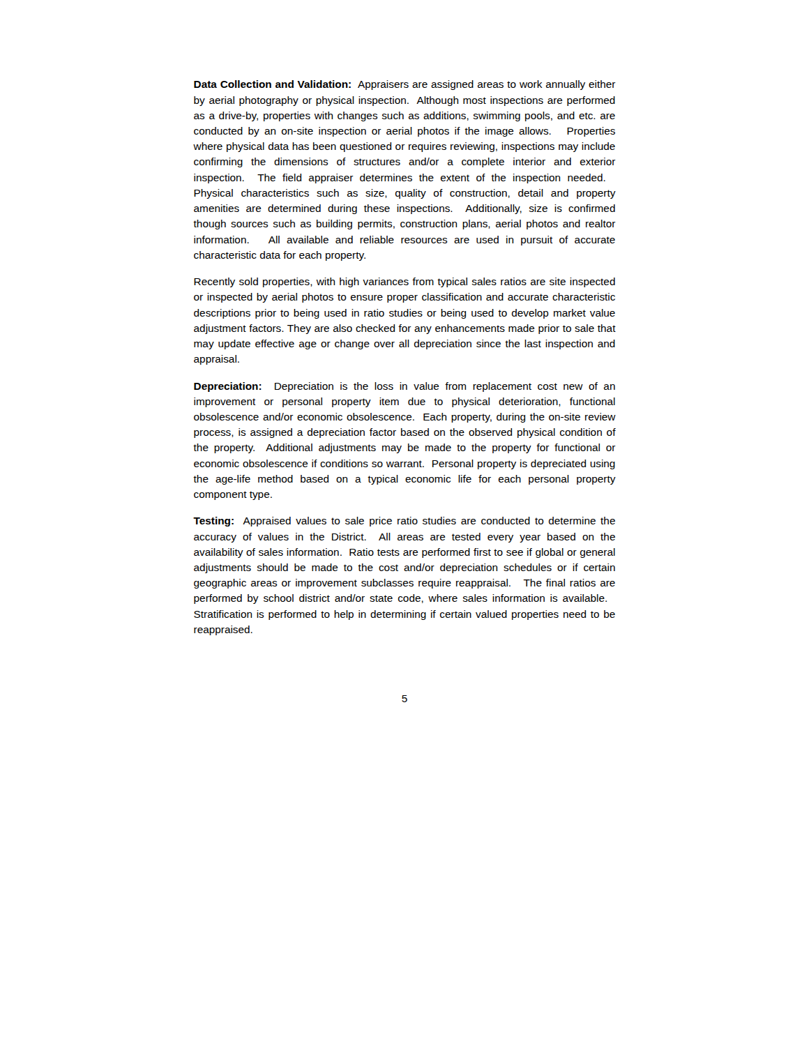Data Collection and Validation: Appraisers are assigned areas to work annually either by aerial photography or physical inspection. Although most inspections are performed as a drive-by, properties with changes such as additions, swimming pools, and etc. are conducted by an on-site inspection or aerial photos if the image allows. Properties where physical data has been questioned or requires reviewing, inspections may include confirming the dimensions of structures and/or a complete interior and exterior inspection. The field appraiser determines the extent of the inspection needed. Physical characteristics such as size, quality of construction, detail and property amenities are determined during these inspections. Additionally, size is confirmed though sources such as building permits, construction plans, aerial photos and realtor information. All available and reliable resources are used in pursuit of accurate characteristic data for each property.
Recently sold properties, with high variances from typical sales ratios are site inspected or inspected by aerial photos to ensure proper classification and accurate characteristic descriptions prior to being used in ratio studies or being used to develop market value adjustment factors. They are also checked for any enhancements made prior to sale that may update effective age or change over all depreciation since the last inspection and appraisal.
Depreciation: Depreciation is the loss in value from replacement cost new of an improvement or personal property item due to physical deterioration, functional obsolescence and/or economic obsolescence. Each property, during the on-site review process, is assigned a depreciation factor based on the observed physical condition of the property. Additional adjustments may be made to the property for functional or economic obsolescence if conditions so warrant. Personal property is depreciated using the age-life method based on a typical economic life for each personal property component type.
Testing: Appraised values to sale price ratio studies are conducted to determine the accuracy of values in the District. All areas are tested every year based on the availability of sales information. Ratio tests are performed first to see if global or general adjustments should be made to the cost and/or depreciation schedules or if certain geographic areas or improvement subclasses require reappraisal. The final ratios are performed by school district and/or state code, where sales information is available. Stratification is performed to help in determining if certain valued properties need to be reappraised.
5